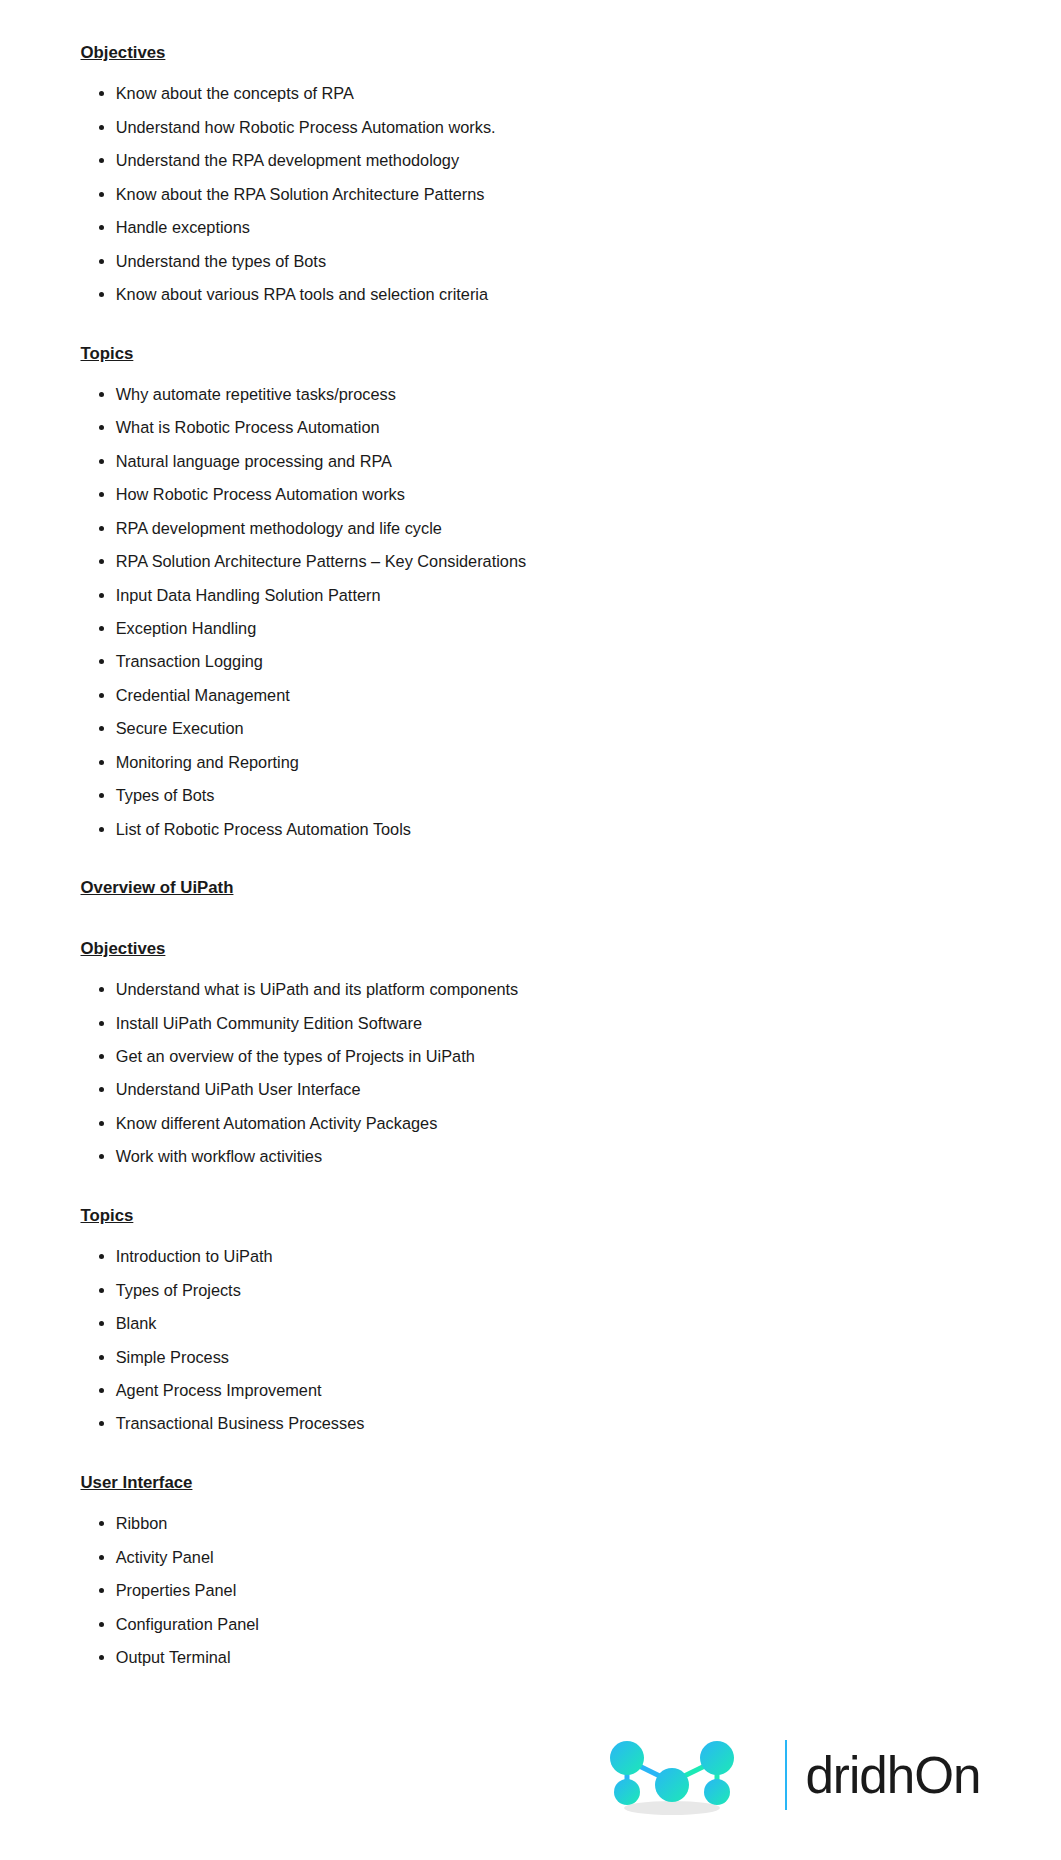Objectives
Know about the concepts of RPA
Understand how Robotic Process Automation works.
Understand the RPA development methodology
Know about the RPA Solution Architecture Patterns
Handle exceptions
Understand the types of Bots
Know about various RPA tools and selection criteria
Topics
Why automate repetitive tasks/process
What is Robotic Process Automation
Natural language processing and RPA
How Robotic Process Automation works
RPA development methodology and life cycle
RPA Solution Architecture Patterns – Key Considerations
Input Data Handling Solution Pattern
Exception Handling
Transaction Logging
Credential Management
Secure Execution
Monitoring and Reporting
Types of Bots
List of Robotic Process Automation Tools
Overview of UiPath
Objectives
Understand what is UiPath and its platform components
Install UiPath Community Edition Software
Get an overview of the types of Projects in UiPath
Understand UiPath User Interface
Know different Automation Activity Packages
Work with workflow activities
Topics
Introduction to UiPath
Types of Projects
Blank
Simple Process
Agent Process Improvement
Transactional Business Processes
User Interface
Ribbon
Activity Panel
Properties Panel
Configuration Panel
Output Terminal
dridhOn